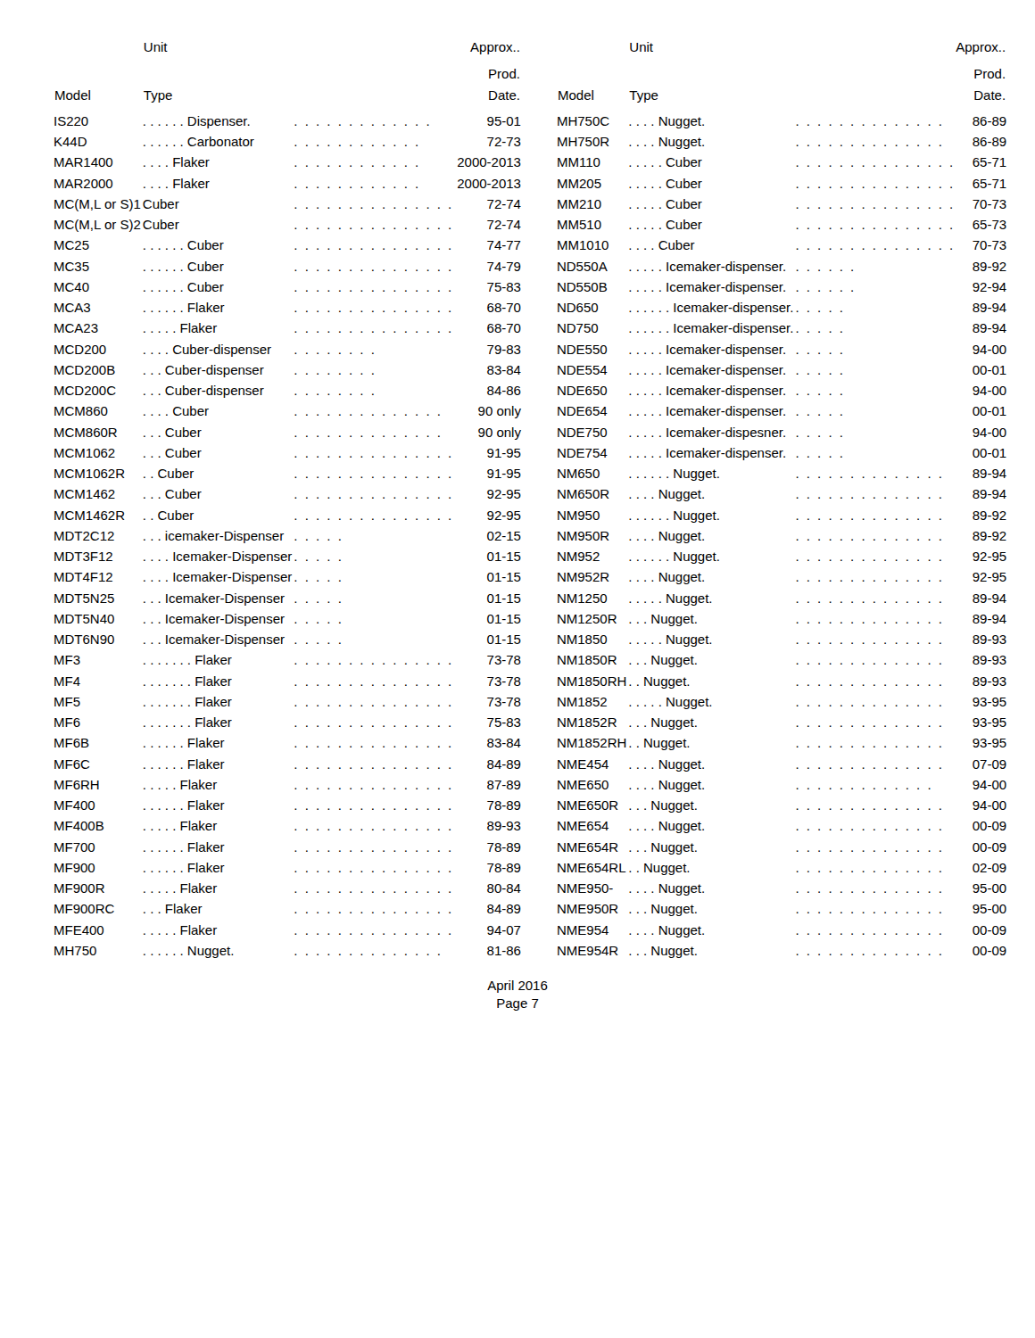| | Unit | | Approx.. |
| --- | --- | --- | --- |
| Model | Type | | Prod. Date. |
| IS220 | . . . . . . Dispenser. | . . . . . . . . . . . . . | 95-01 |
| K44D | . . . . . . Carbonator | . . . . . . . . . . . . | 72-73 |
| MAR1400 | . . . . Flaker | . . . . . . . . . . . . | 2000-2013 |
| MAR2000 | . . . . Flaker | . . . . . . . . . . . . | 2000-2013 |
| MC(M,L or S)1 | Cuber | . . . . . . . . . . . . . . . | 72-74 |
| MC(M,L or S)2 | Cuber | . . . . . . . . . . . . . . . | 72-74 |
| MC25 | . . . . . . Cuber | . . . . . . . . . . . . . . . | 74-77 |
| MC35 | . . . . . . Cuber | . . . . . . . . . . . . . . . | 74-79 |
| MC40 | . . . . . . Cuber | . . . . . . . . . . . . . . . | 75-83 |
| MCA3 | . . . . . . Flaker | . . . . . . . . . . . . . . . | 68-70 |
| MCA23 | . . . . . Flaker | . . . . . . . . . . . . . . . | 68-70 |
| MCD200 | . . . . Cuber-dispenser | . . . . . . . . | 79-83 |
| MCD200B | . . . Cuber-dispenser | . . . . . . . . | 83-84 |
| MCD200C | . . . Cuber-dispenser | . . . . . . . . | 84-86 |
| MCM860 | . . . . Cuber | . . . . . . . . . . . . . . | 90 only |
| MCM860R | . . . Cuber | . . . . . . . . . . . . . . | 90 only |
| MCM1062 | . . . Cuber | . . . . . . . . . . . . . . . | 91-95 |
| MCM1062R | . . Cuber | . . . . . . . . . . . . . . . | 91-95 |
| MCM1462 | . . . Cuber | . . . . . . . . . . . . . . . | 92-95 |
| MCM1462R | . . Cuber | . . . . . . . . . . . . . . . | 92-95 |
| MDT2C12 | . . . icemaker-Dispenser | . . . . . | 02-15 |
| MDT3F12 | . . . . Icemaker-Dispenser | . . . . . | 01-15 |
| MDT4F12 | . . . . Icemaker-Dispenser | . . . . . | 01-15 |
| MDT5N25 | . . . Icemaker-Dispenser | . . . . . | 01-15 |
| MDT5N40 | . . . Icemaker-Dispenser | . . . . . | 01-15 |
| MDT6N90 | . . . Icemaker-Dispenser | . . . . . | 01-15 |
| MF3 | . . . . . . . Flaker | . . . . . . . . . . . . . . . | 73-78 |
| MF4 | . . . . . . . Flaker | . . . . . . . . . . . . . . . | 73-78 |
| MF5 | . . . . . . . Flaker | . . . . . . . . . . . . . . . | 73-78 |
| MF6 | . . . . . . . Flaker | . . . . . . . . . . . . . . . | 75-83 |
| MF6B | . . . . . . Flaker | . . . . . . . . . . . . . . . | 83-84 |
| MF6C | . . . . . . Flaker | . . . . . . . . . . . . . . . | 84-89 |
| MF6RH | . . . . . Flaker | . . . . . . . . . . . . . . . | 87-89 |
| MF400 | . . . . . . Flaker | . . . . . . . . . . . . . . . | 78-89 |
| MF400B | . . . . . Flaker | . . . . . . . . . . . . . . . | 89-93 |
| MF700 | . . . . . . Flaker | . . . . . . . . . . . . . . . | 78-89 |
| MF900 | . . . . . . Flaker | . . . . . . . . . . . . . . . | 78-89 |
| MF900R | . . . . . Flaker | . . . . . . . . . . . . . . . | 80-84 |
| MF900RC | . . . Flaker | . . . . . . . . . . . . . . . | 84-89 |
| MFE400 | . . . . . Flaker | . . . . . . . . . . . . . . . | 94-07 |
| MH750 | . . . . . . Nugget. | . . . . . . . . . . . . . . | 81-86 |
| | Unit | | Approx.. |
| --- | --- | --- | --- |
| Model | Type | | Prod. Date. |
| MH750C | . . . . Nugget. | . . . . . . . . . . . . . . | 86-89 |
| MH750R | . . . . Nugget. | . . . . . . . . . . . . . . | 86-89 |
| MM110 | . . . . . Cuber | . . . . . . . . . . . . . . . | 65-71 |
| MM205 | . . . . . Cuber | . . . . . . . . . . . . . . . | 65-71 |
| MM210 | . . . . . Cuber | . . . . . . . . . . . . . . . | 70-73 |
| MM510 | . . . . . Cuber | . . . . . . . . . . . . . . . | 65-73 |
| MM1010 | . . . . Cuber | . . . . . . . . . . . . . . . | 70-73 |
| ND550A | . . . . . Icemaker-dispenser. | . . . . . . | 89-92 |
| ND550B | . . . . . Icemaker-dispenser. | . . . . . . | 92-94 |
| ND650 | . . . . . . Icemaker-dispenser. | . . . . . | 89-94 |
| ND750 | . . . . . . Icemaker-dispenser. | . . . . . | 89-94 |
| NDE550 | . . . . . Icemaker-dispenser. | . . . . . | 94-00 |
| NDE554 | . . . . . Icemaker-dispenser. | . . . . . | 00-01 |
| NDE650 | . . . . . Icemaker-dispenser. | . . . . . | 94-00 |
| NDE654 | . . . . . Icemaker-dispenser. | . . . . . | 00-01 |
| NDE750 | . . . . . Icemaker-dispesner. | . . . . . | 94-00 |
| NDE754 | . . . . . Icemaker-dispenser. | . . . . . | 00-01 |
| NM650 | . . . . . . Nugget. | . . . . . . . . . . . . . . | 89-94 |
| NM650R | . . . . Nugget. | . . . . . . . . . . . . . . | 89-94 |
| NM950 | . . . . . . Nugget. | . . . . . . . . . . . . . . | 89-92 |
| NM950R | . . . . Nugget. | . . . . . . . . . . . . . . | 89-92 |
| NM952 | . . . . . . Nugget. | . . . . . . . . . . . . . . | 92-95 |
| NM952R | . . . . Nugget. | . . . . . . . . . . . . . . | 92-95 |
| NM1250 | . . . . . Nugget. | . . . . . . . . . . . . . . | 89-94 |
| NM1250R | . . . Nugget. | . . . . . . . . . . . . . . | 89-94 |
| NM1850 | . . . . . Nugget. | . . . . . . . . . . . . . . | 89-93 |
| NM1850R | . . . Nugget. | . . . . . . . . . . . . . . | 89-93 |
| NM1850RH | . . Nugget. | . . . . . . . . . . . . . . | 89-93 |
| NM1852 | . . . . . Nugget. | . . . . . . . . . . . . . . | 93-95 |
| NM1852R | . . . Nugget. | . . . . . . . . . . . . . . | 93-95 |
| NM1852RH | . . Nugget. | . . . . . . . . . . . . . . | 93-95 |
| NME454 | . . . . Nugget. | . . . . . . . . . . . . . . | 07-09 |
| NME650 | . . . . Nugget. | . . . . . . . . . . . . . | 94-00 |
| NME650R | . . . Nugget. | . . . . . . . . . . . . . . | 94-00 |
| NME654 | . . . . Nugget. | . . . . . . . . . . . . . . | 00-09 |
| NME654R | . . . Nugget. | . . . . . . . . . . . . . . | 00-09 |
| NME654RL | . . Nugget. | . . . . . . . . . . . . . . | 02-09 |
| NME950- | . . . . Nugget. | . . . . . . . . . . . . . . | 95-00 |
| NME950R | . . . Nugget. | . . . . . . . . . . . . . . | 95-00 |
| NME954 | . . . . Nugget. | . . . . . . . . . . . . . . | 00-09 |
| NME954R | . . . Nugget. | . . . . . . . . . . . . . . | 00-09 |
April 2016
Page 7